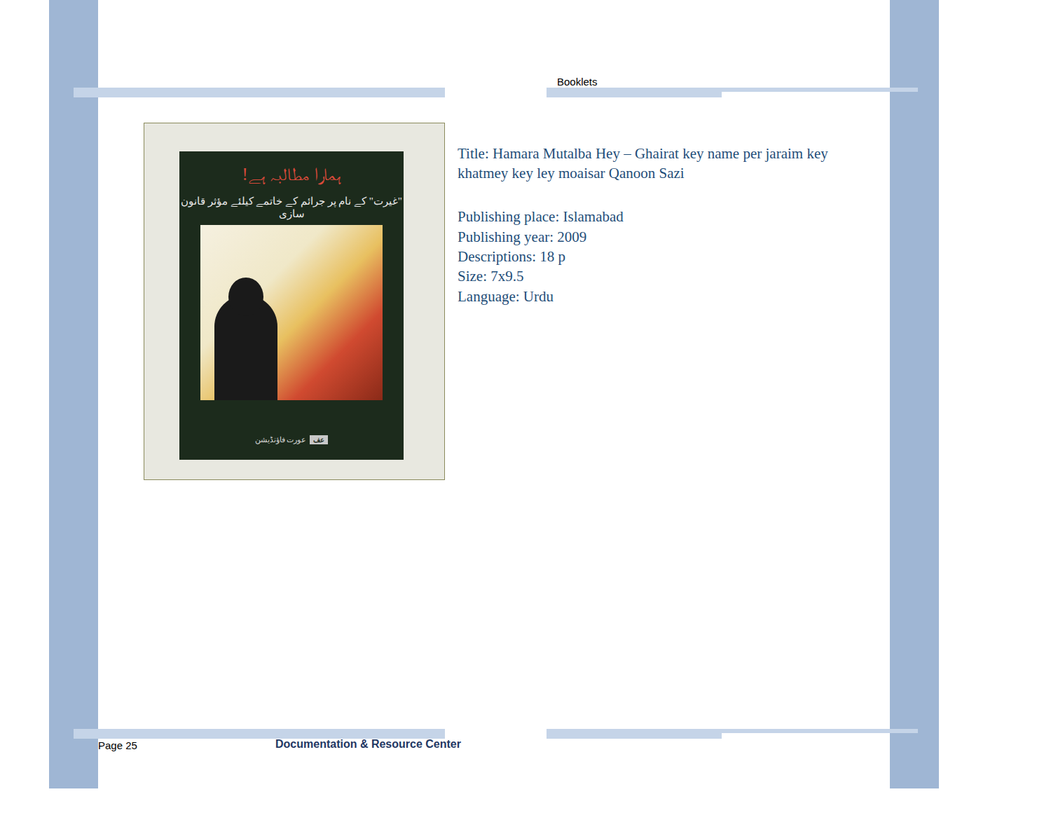Booklets
ہمارا مطالبہ ہے!
"غیرت" کے نام پر جرائم کے خاتمے کیلئے مؤثر قانون سازی
عفعورت فاؤنڈیشن
Title: Hamara Mutalba Hey – Ghairat key name per jaraim key khatmey key ley moaisar Qanoon Sazi
Publishing place: Islamabad
Publishing year: 2009
Descriptions: 18 p
Size: 7x9.5
Language: Urdu
Page 25
Documentation & Resource Center